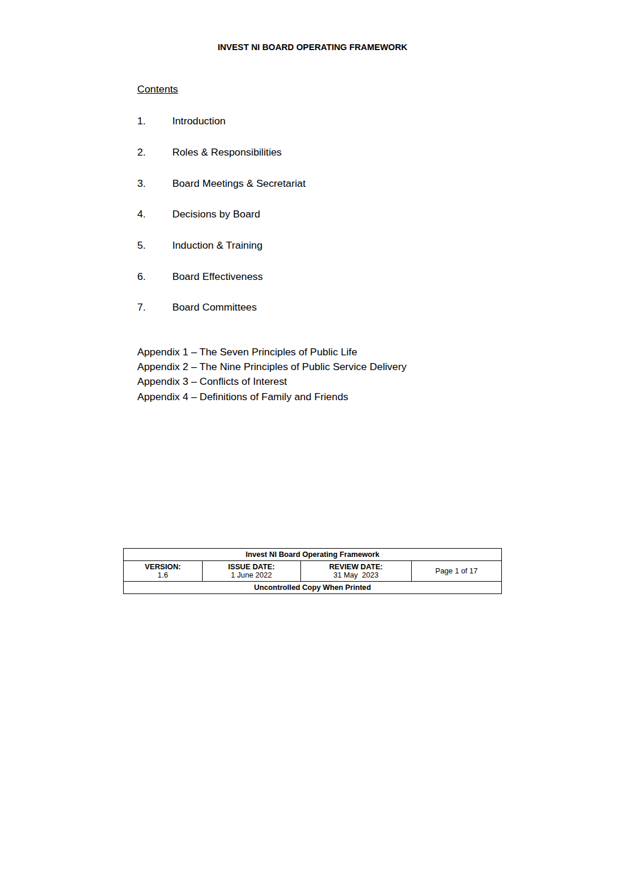INVEST NI BOARD OPERATING FRAMEWORK
Contents
1. Introduction
2. Roles & Responsibilities
3. Board Meetings & Secretariat
4. Decisions by Board
5. Induction & Training
6. Board Effectiveness
7. Board Committees
Appendix 1 – The Seven Principles of Public Life
Appendix 2 – The Nine Principles of Public Service Delivery
Appendix 3 – Conflicts of Interest
Appendix 4 – Definitions of Family and Friends
| Invest NI Board Operating Framework |
| VERSION: 1.6 | ISSUE DATE: 1 June 2022 | REVIEW DATE: 31 May 2023 | Page 1 of 17 |
| Uncontrolled Copy When Printed |